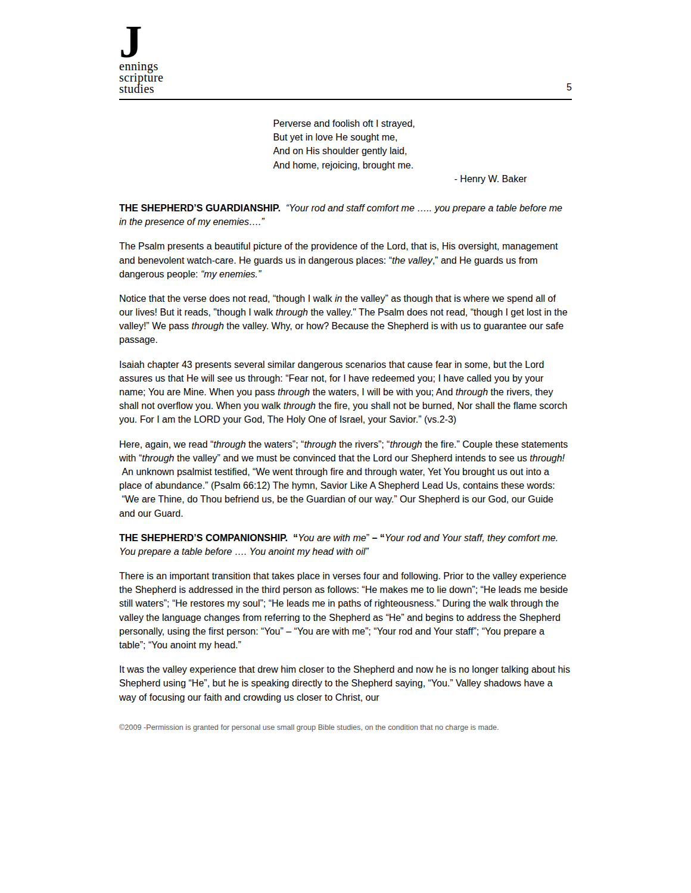J ennings scripture studies
5
Perverse and foolish oft I strayed,
But yet in love He sought me,
And on His shoulder gently laid,
And home, rejoicing, brought me.
- Henry W. Baker
THE SHEPHERD’S GUARDIANSHIP.
“Your rod and staff comfort me ….. you prepare a table before me in the presence of my enemies….”
The Psalm presents a beautiful picture of the providence of the Lord, that is, His oversight, management and benevolent watch-care. He guards us in dangerous places: “the valley,” and He guards us from dangerous people: “my enemies.”
Notice that the verse does not read, “though I walk in the valley” as though that is where we spend all of our lives! But it reads, "though I walk through the valley." The Psalm does not read, “though I get lost in the valley!” We pass through the valley. Why, or how? Because the Shepherd is with us to guarantee our safe passage.
Isaiah chapter 43 presents several similar dangerous scenarios that cause fear in some, but the Lord assures us that He will see us through: “Fear not, for I have redeemed you; I have called you by your name; You are Mine. When you pass through the waters, I will be with you; And through the rivers, they shall not overflow you. When you walk through the fire, you shall not be burned, Nor shall the flame scorch you. For I am the LORD your God, The Holy One of Israel, your Savior.” (vs.2-3)
Here, again, we read “through the waters”; “through the rivers”; “through the fire.” Couple these statements with “through the valley” and we must be convinced that the Lord our Shepherd intends to see us through! An unknown psalmist testified, “We went through fire and through water, Yet You brought us out into a place of abundance.” (Psalm 66:12) The hymn, Savior Like A Shepherd Lead Us, contains these words: “We are Thine, do Thou befriend us, be the Guardian of our way.” Our Shepherd is our God, our Guide and our Guard.
THE SHEPHERD’S COMPANIONSHIP.
“You are with me” – “Your rod and Your staff, they comfort me. You prepare a table before …. You anoint my head with oil”
There is an important transition that takes place in verses four and following. Prior to the valley experience the Shepherd is addressed in the third person as follows: “He makes me to lie down”; “He leads me beside still waters”; “He restores my soul”; “He leads me in paths of righteousness.” During the walk through the valley the language changes from referring to the Shepherd as “He” and begins to address the Shepherd personally, using the first person: “You” – “You are with me”; “Your rod and Your staff”; “You prepare a table”; “You anoint my head.”
It was the valley experience that drew him closer to the Shepherd and now he is no longer talking about his Shepherd using “He”, but he is speaking directly to the Shepherd saying, “You.” Valley shadows have a way of focusing our faith and crowding us closer to Christ, our
©2009 -Permission is granted for personal use small group Bible studies, on the condition that no charge is made.